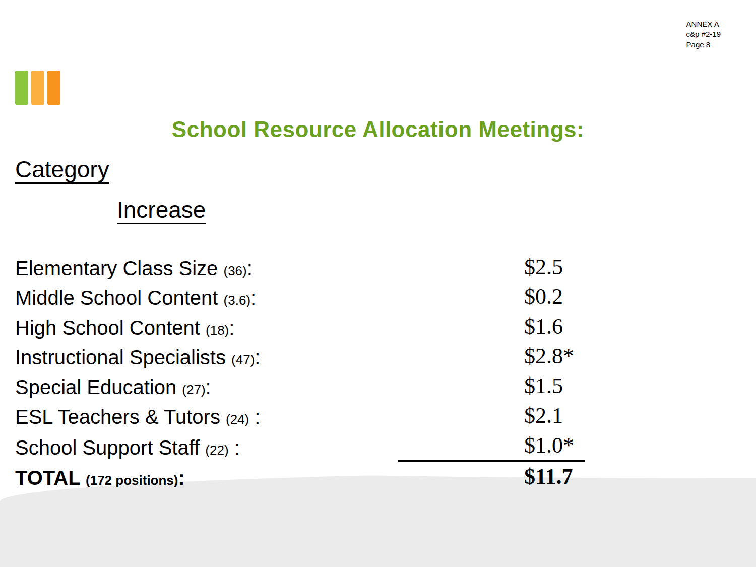ANNEX A
c&p #2-19
Page 8
School Resource Allocation Meetings:
Category
Increase
| Elementary Class Size (36) : | $2.5 |
| Middle School Content (3.6) : | $0.2 |
| High School Content (18) : | $1.6 |
| Instructional Specialists (47) : | $2.8* |
| Special Education (27) : | $1.5 |
| ESL Teachers & Tutors (24) : | $2.1 |
| School Support Staff (22) : | $1.0* |
| TOTAL (172 positions) : | $11.7 |